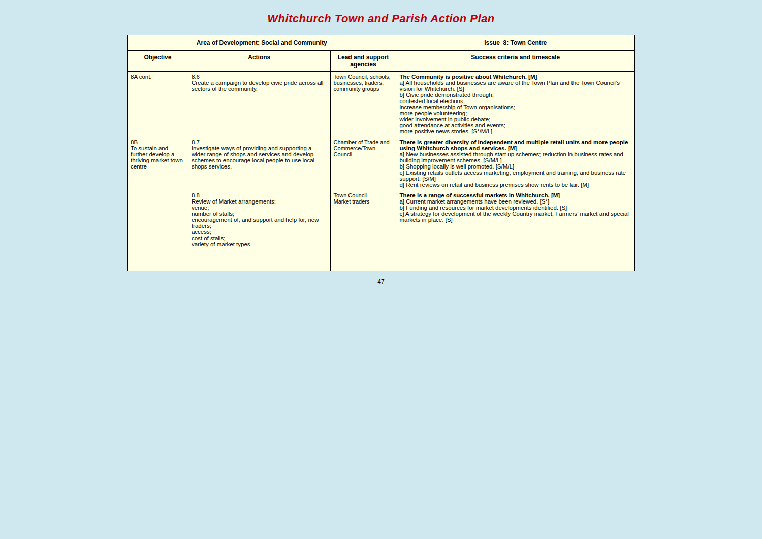Whitchurch Town and Parish Action Plan
| Area of Development: Social and Community | Issue 8: Town Centre |
| Objective | Actions | Lead and support agencies | Success criteria and timescale |
| 8A cont. | 8.6 Create a campaign to develop civic pride across all sectors of the community. | Town Council, schools, businesses, traders, community groups | The Community is positive about Whitchurch. [M] a] All households and businesses are aware of the Town Plan and the Town Council’s vision for Whitchurch. [S] b] Civic pride demonstrated through: contested local elections; increase membership of Town organisations; more people volunteering; wider involvement in public debate; good attendance at activities and events; more positive news stories. [S*/M/L] |
| 8B To sustain and further develop a thriving market town centre | 8.7 Investigate ways of providing and supporting a wider range of shops and services and develop schemes to encourage local people to use local shops services. | Chamber of Trade and Commerce/Town Council | There is greater diversity of independent and multiple retail units and more people using Whitchurch shops and services. [M] a] New businesses assisted through start up schemes; reduction in business rates and building improvement schemes. [S/M/L] b] Shopping locally is well promoted. [S/M/L] c] Existing retails outlets access marketing, employment and training, and business rate support. [S/M] d] Rent reviews on retail and business premises show rents to be fair. [M] |
| 8.8 Review of Market arrangements: venue; number of stalls; encouragement of, and support and help for, new traders; access; cost of stalls; variety of market types. | Town Council Market traders | There is a range of successful markets in Whitchurch. [M] a] Current market arrangements have been reviewed. [S*] b] Funding and resources for market developments identified. [S] c] A strategy for development of the weekly Country market, Farmers’ market and special markets in place. [S] |
47